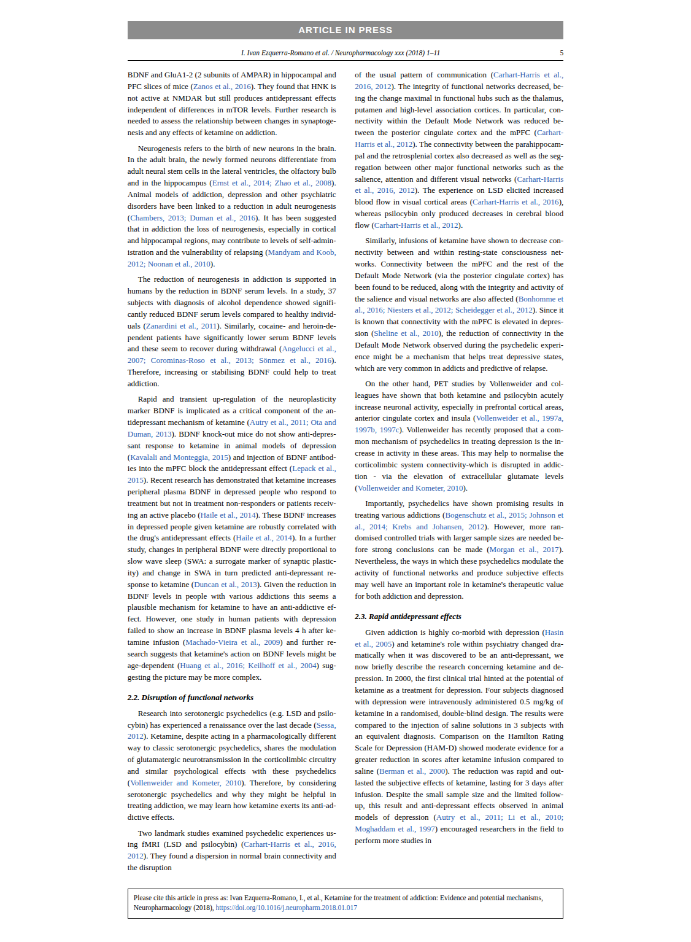ARTICLE IN PRESS
I. Ivan Ezquerra-Romano et al. / Neuropharmacology xxx (2018) 1–11 5
BDNF and GluA1-2 (2 subunits of AMPAR) in hippocampal and PFC slices of mice (Zanos et al., 2016). They found that HNK is not active at NMDAR but still produces antidepressant effects independent of differences in mTOR levels. Further research is needed to assess the relationship between changes in synaptogenesis and any effects of ketamine on addiction.
Neurogenesis refers to the birth of new neurons in the brain. In the adult brain, the newly formed neurons differentiate from adult neural stem cells in the lateral ventricles, the olfactory bulb and in the hippocampus (Ernst et al., 2014; Zhao et al., 2008). Animal models of addiction, depression and other psychiatric disorders have been linked to a reduction in adult neurogenesis (Chambers, 2013; Duman et al., 2016). It has been suggested that in addiction the loss of neurogenesis, especially in cortical and hippocampal regions, may contribute to levels of self-administration and the vulnerability of relapsing (Mandyam and Koob, 2012; Noonan et al., 2010).
The reduction of neurogenesis in addiction is supported in humans by the reduction in BDNF serum levels. In a study, 37 subjects with diagnosis of alcohol dependence showed significantly reduced BDNF serum levels compared to healthy individuals (Zanardini et al., 2011). Similarly, cocaine- and heroin-dependent patients have significantly lower serum BDNF levels and these seem to recover during withdrawal (Angelucci et al., 2007; Corominas-Roso et al., 2013; Sönmez et al., 2016). Therefore, increasing or stabilising BDNF could help to treat addiction.
Rapid and transient up-regulation of the neuroplasticity marker BDNF is implicated as a critical component of the antidepressant mechanism of ketamine (Autry et al., 2011; Ota and Duman, 2013). BDNF knock-out mice do not show anti-depressant response to ketamine in animal models of depression (Kavalali and Monteggia, 2015) and injection of BDNF antibodies into the mPFC block the antidepressant effect (Lepack et al., 2015). Recent research has demonstrated that ketamine increases peripheral plasma BDNF in depressed people who respond to treatment but not in treatment non-responders or patients receiving an active placebo (Haile et al., 2014). These BDNF increases in depressed people given ketamine are robustly correlated with the drug's antidepressant effects (Haile et al., 2014). In a further study, changes in peripheral BDNF were directly proportional to slow wave sleep (SWA: a surrogate marker of synaptic plasticity) and change in SWA in turn predicted anti-depressant response to ketamine (Duncan et al., 2013). Given the reduction in BDNF levels in people with various addictions this seems a plausible mechanism for ketamine to have an anti-addictive effect. However, one study in human patients with depression failed to show an increase in BDNF plasma levels 4 h after ketamine infusion (Machado-Vieira et al., 2009) and further research suggests that ketamine's action on BDNF levels might be age-dependent (Huang et al., 2016; Keilhoff et al., 2004) suggesting the picture may be more complex.
2.2. Disruption of functional networks
Research into serotonergic psychedelics (e.g. LSD and psilocybin) has experienced a renaissance over the last decade (Sessa, 2012). Ketamine, despite acting in a pharmacologically different way to classic serotonergic psychedelics, shares the modulation of glutamatergic neurotransmission in the corticolimbic circuitry and similar psychological effects with these psychedelics (Vollenweider and Kometer, 2010). Therefore, by considering serotonergic psychedelics and why they might be helpful in treating addiction, we may learn how ketamine exerts its anti-addictive effects.
Two landmark studies examined psychedelic experiences using fMRI (LSD and psilocybin) (Carhart-Harris et al., 2016, 2012). They found a dispersion in normal brain connectivity and the disruption
of the usual pattern of communication (Carhart-Harris et al., 2016, 2012). The integrity of functional networks decreased, being the change maximal in functional hubs such as the thalamus, putamen and high-level association cortices. In particular, connectivity within the Default Mode Network was reduced between the posterior cingulate cortex and the mPFC (Carhart-Harris et al., 2012). The connectivity between the parahippocampal and the retrosplenial cortex also decreased as well as the segregation between other major functional networks such as the salience, attention and different visual networks (Carhart-Harris et al., 2016, 2012). The experience on LSD elicited increased blood flow in visual cortical areas (Carhart-Harris et al., 2016), whereas psilocybin only produced decreases in cerebral blood flow (Carhart-Harris et al., 2012).
Similarly, infusions of ketamine have shown to decrease connectivity between and within resting-state consciousness networks. Connectivity between the mPFC and the rest of the Default Mode Network (via the posterior cingulate cortex) has been found to be reduced, along with the integrity and activity of the salience and visual networks are also affected (Bonhomme et al., 2016; Niesters et al., 2012; Scheidegger et al., 2012). Since it is known that connectivity with the mPFC is elevated in depression (Sheline et al., 2010), the reduction of connectivity in the Default Mode Network observed during the psychedelic experience might be a mechanism that helps treat depressive states, which are very common in addicts and predictive of relapse.
On the other hand, PET studies by Vollenweider and colleagues have shown that both ketamine and psilocybin acutely increase neuronal activity, especially in prefrontal cortical areas, anterior cingulate cortex and insula (Vollenweider et al., 1997a, 1997b, 1997c). Vollenweider has recently proposed that a common mechanism of psychedelics in treating depression is the increase in activity in these areas. This may help to normalise the corticolimbic system connectivity-which is disrupted in addiction - via the elevation of extracellular glutamate levels (Vollenweider and Kometer, 2010).
Importantly, psychedelics have shown promising results in treating various addictions (Bogenschutz et al., 2015; Johnson et al., 2014; Krebs and Johansen, 2012). However, more randomised controlled trials with larger sample sizes are needed before strong conclusions can be made (Morgan et al., 2017). Nevertheless, the ways in which these psychedelics modulate the activity of functional networks and produce subjective effects may well have an important role in ketamine's therapeutic value for both addiction and depression.
2.3. Rapid antidepressant effects
Given addiction is highly co-morbid with depression (Hasin et al., 2005) and ketamine's role within psychiatry changed dramatically when it was discovered to be an anti-depressant, we now briefly describe the research concerning ketamine and depression. In 2000, the first clinical trial hinted at the potential of ketamine as a treatment for depression. Four subjects diagnosed with depression were intravenously administered 0.5 mg/kg of ketamine in a randomised, double-blind design. The results were compared to the injection of saline solutions in 3 subjects with an equivalent diagnosis. Comparison on the Hamilton Rating Scale for Depression (HAM-D) showed moderate evidence for a greater reduction in scores after ketamine infusion compared to saline (Berman et al., 2000). The reduction was rapid and outlasted the subjective effects of ketamine, lasting for 3 days after infusion. Despite the small sample size and the limited follow-up, this result and anti-depressant effects observed in animal models of depression (Autry et al., 2011; Li et al., 2010; Moghaddam et al., 1997) encouraged researchers in the field to perform more studies in
Please cite this article in press as: Ivan Ezquerra-Romano, I., et al., Ketamine for the treatment of addiction: Evidence and potential mechanisms, Neuropharmacology (2018), https://doi.org/10.1016/j.neuropharm.2018.01.017